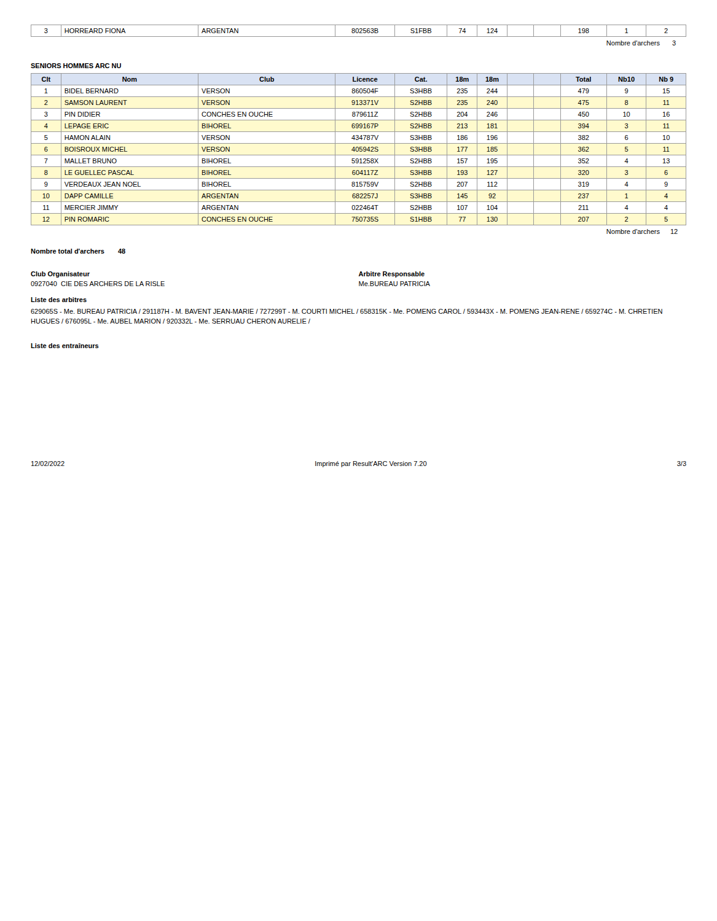| 3 | HORREARD FIONA | ARGENTAN | 802563B | S1FBB | 74 | 124 | | | 198 | 1 | 2 |
Nombre d'archers 3
SENIORS HOMMES ARC NU
| Clt | Nom | Club | Licence | Cat. | 18m | 18m | | | Total | Nb10 | Nb 9 |
| --- | --- | --- | --- | --- | --- | --- | --- | --- | --- | --- | --- |
| 1 | BIDEL BERNARD | VERSON | 860504F | S3HBB | 235 | 244 | | | 479 | 9 | 15 |
| 2 | SAMSON LAURENT | VERSON | 913371V | S2HBB | 235 | 240 | | | 475 | 8 | 11 |
| 3 | PIN DIDIER | CONCHES EN OUCHE | 879611Z | S2HBB | 204 | 246 | | | 450 | 10 | 16 |
| 4 | LEPAGE ERIC | BIHOREL | 699167P | S2HBB | 213 | 181 | | | 394 | 3 | 11 |
| 5 | HAMON ALAIN | VERSON | 434787V | S3HBB | 186 | 196 | | | 382 | 6 | 10 |
| 6 | BOISROUX MICHEL | VERSON | 405942S | S3HBB | 177 | 185 | | | 362 | 5 | 11 |
| 7 | MALLET BRUNO | BIHOREL | 591258X | S2HBB | 157 | 195 | | | 352 | 4 | 13 |
| 8 | LE GUELLEC PASCAL | BIHOREL | 604117Z | S3HBB | 193 | 127 | | | 320 | 3 | 6 |
| 9 | VERDEAUX JEAN NOEL | BIHOREL | 815759V | S2HBB | 207 | 112 | | | 319 | 4 | 9 |
| 10 | DAPP CAMILLE | ARGENTAN | 682257J | S3HBB | 145 | 92 | | | 237 | 1 | 4 |
| 11 | MERCIER JIMMY | ARGENTAN | 022464T | S2HBB | 107 | 104 | | | 211 | 4 | 4 |
| 12 | PIN ROMARIC | CONCHES EN OUCHE | 750735S | S1HBB | 77 | 130 | | | 207 | 2 | 5 |
Nombre d'archers 12
Nombre total d'archers 48
Club Organisateur
Arbitre Responsable
0927040 CIE DES ARCHERS DE LA RISLE
Me.BUREAU PATRICIA
Liste des arbitres 629065S - Me. BUREAU PATRICIA / 291187H - M. BAVENT JEAN-MARIE / 727299T - M. COURTI MICHEL / 658315K - Me. POMENG CAROL / 593443X - M. POMENG JEAN-RENE / 659274C - M. CHRETIEN HUGUES / 676095L - Me. AUBEL MARION / 920332L - Me. SERRUAU CHERON AURELIE /
Liste des entraîneurs
12/02/2022
Imprimé par Result'ARC Version 7.20
3/3